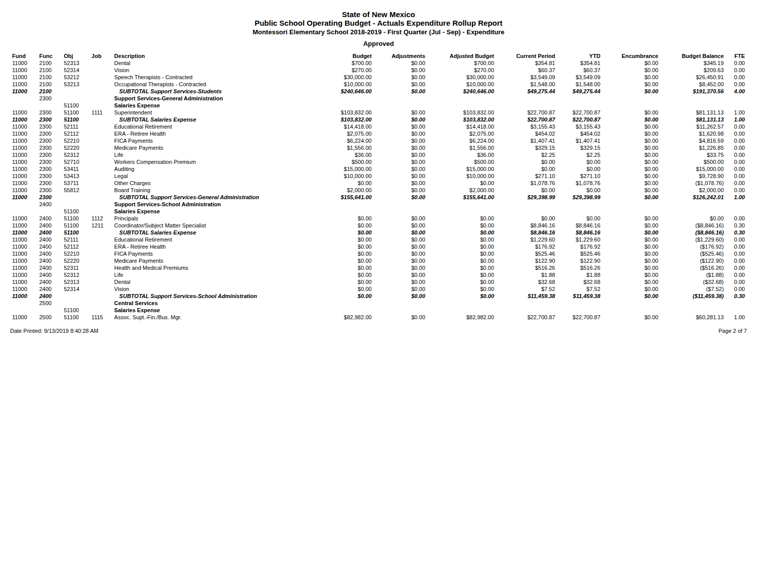State of New Mexico
Public School Operating Budget - Actuals Expenditure Rollup Report
Montessori Elementary School 2018-2019 - First Quarter (Jul - Sep) - Expenditure
Approved
| Fund | Func | Obj | Job | Description | Budget | Adjustments | Adjusted Budget | Current Period | YTD | Encumbrance | Budget Balance | FTE |
| --- | --- | --- | --- | --- | --- | --- | --- | --- | --- | --- | --- | --- |
| 11000 | 2100 | 52313 | | Dental | $700.00 | $0.00 | $700.00 | $354.81 | $354.81 | $0.00 | $345.19 | 0.00 |
| 11000 | 2100 | 52314 | | Vision | $270.00 | $0.00 | $270.00 | $60.37 | $60.37 | $0.00 | $209.63 | 0.00 |
| 11000 | 2100 | 53212 | | Speech Therapists - Contracted | $30,000.00 | $0.00 | $30,000.00 | $3,549.09 | $3,549.09 | $0.00 | $26,450.91 | 0.00 |
| 11000 | 2100 | 53213 | | Occupational Therapists - Contracted | $10,000.00 | $0.00 | $10,000.00 | $1,548.00 | $1,548.00 | $0.00 | $8,452.00 | 0.00 |
| 11000 | 2100 | | | SUBTOTAL Support Services-Students | $240,646.00 | $0.00 | $240,646.00 | $49,275.44 | $49,275.44 | $0.00 | $191,370.56 | 4.00 |
| | 2300 | | | Support Services-General Administration | |
| | | 51100 | | Salaries Expense | |
| 11000 | 2300 | 51100 | 1111 | Superintendent | $103,832.00 | $0.00 | $103,832.00 | $22,700.87 | $22,700.87 | $0.00 | $81,131.13 | 1.00 |
| 11000 | 2300 | 51100 | | SUBTOTAL Salaries Expense | $103,832.00 | $0.00 | $103,832.00 | $22,700.87 | $22,700.87 | $0.00 | $81,131.13 | 1.00 |
| 11000 | 2300 | 52111 | | Educational Retirement | $14,418.00 | $0.00 | $14,418.00 | $3,155.43 | $3,155.43 | $0.00 | $11,262.57 | 0.00 |
| 11000 | 2300 | 52112 | | ERA - Retiree Health | $2,075.00 | $0.00 | $2,075.00 | $454.02 | $454.02 | $0.00 | $1,620.98 | 0.00 |
| 11000 | 2300 | 52210 | | FICA Payments | $6,224.00 | $0.00 | $6,224.00 | $1,407.41 | $1,407.41 | $0.00 | $4,816.59 | 0.00 |
| 11000 | 2300 | 52220 | | Medicare Payments | $1,556.00 | $0.00 | $1,556.00 | $329.15 | $329.15 | $0.00 | $1,226.85 | 0.00 |
| 11000 | 2300 | 52312 | | Life | $36.00 | $0.00 | $36.00 | $2.25 | $2.25 | $0.00 | $33.75 | 0.00 |
| 11000 | 2300 | 52710 | | Workers Compensation Premium | $500.00 | $0.00 | $500.00 | $0.00 | $0.00 | $0.00 | $500.00 | 0.00 |
| 11000 | 2300 | 53411 | | Auditing | $15,000.00 | $0.00 | $15,000.00 | $0.00 | $0.00 | $0.00 | $15,000.00 | 0.00 |
| 11000 | 2300 | 53413 | | Legal | $10,000.00 | $0.00 | $10,000.00 | $271.10 | $271.10 | $0.00 | $9,728.90 | 0.00 |
| 11000 | 2300 | 53711 | | Other Charges | $0.00 | $0.00 | $0.00 | $1,078.76 | $1,078.76 | $0.00 | ($1,078.76) | 0.00 |
| 11000 | 2300 | 55812 | | Board Training | $2,000.00 | $0.00 | $2,000.00 | $0.00 | $0.00 | $0.00 | $2,000.00 | 0.00 |
| 11000 | 2300 | | | SUBTOTAL Support Services-General Administration | $155,641.00 | $0.00 | $155,641.00 | $29,398.99 | $29,398.99 | $0.00 | $126,242.01 | 1.00 |
| | 2400 | | | Support Services-School Administration | |
| | | 51100 | | Salaries Expense | |
| 11000 | 2400 | 51100 | 1112 | Principals | $0.00 | $0.00 | $0.00 | $0.00 | $0.00 | $0.00 | $0.00 | 0.00 |
| 11000 | 2400 | 51100 | 1211 | Coordinator/Subject Matter Specialist | $0.00 | $0.00 | $0.00 | $8,846.16 | $8,846.16 | $0.00 | ($8,846.16) | 0.30 |
| 11000 | 2400 | 51100 | | SUBTOTAL Salaries Expense | $0.00 | $0.00 | $0.00 | $8,846.16 | $8,846.16 | $0.00 | ($8,846.16) | 0.30 |
| 11000 | 2400 | 52111 | | Educational Retirement | $0.00 | $0.00 | $0.00 | $1,229.60 | $1,229.60 | $0.00 | ($1,229.60) | 0.00 |
| 11000 | 2400 | 52112 | | ERA - Retiree Health | $0.00 | $0.00 | $0.00 | $176.92 | $176.92 | $0.00 | ($176.92) | 0.00 |
| 11000 | 2400 | 52210 | | FICA Payments | $0.00 | $0.00 | $0.00 | $525.46 | $525.46 | $0.00 | ($525.46) | 0.00 |
| 11000 | 2400 | 52220 | | Medicare Payments | $0.00 | $0.00 | $0.00 | $122.90 | $122.90 | $0.00 | ($122.90) | 0.00 |
| 11000 | 2400 | 52311 | | Health and Medical Premiums | $0.00 | $0.00 | $0.00 | $516.26 | $516.26 | $0.00 | ($516.26) | 0.00 |
| 11000 | 2400 | 52312 | | Life | $0.00 | $0.00 | $0.00 | $1.88 | $1.88 | $0.00 | ($1.88) | 0.00 |
| 11000 | 2400 | 52313 | | Dental | $0.00 | $0.00 | $0.00 | $32.68 | $32.68 | $0.00 | ($32.68) | 0.00 |
| 11000 | 2400 | 52314 | | Vision | $0.00 | $0.00 | $0.00 | $7.52 | $7.52 | $0.00 | ($7.52) | 0.00 |
| 11000 | 2400 | | | SUBTOTAL Support Services-School Administration | $0.00 | $0.00 | $0.00 | $11,459.38 | $11,459.38 | $0.00 | ($11,459.38) | 0.30 |
| | 2500 | | | Central Services | |
| | | 51100 | | Salaries Expense | |
| 11000 | 2500 | 51100 | 1115 | Assoc. Supt.-Fin./Bus. Mgr. | $82,982.00 | $0.00 | $82,982.00 | $22,700.87 | $22,700.87 | $0.00 | $60,281.13 | 1.00 |
Date Printed: 9/13/2019 8:40:28 AM
Page 2 of 7